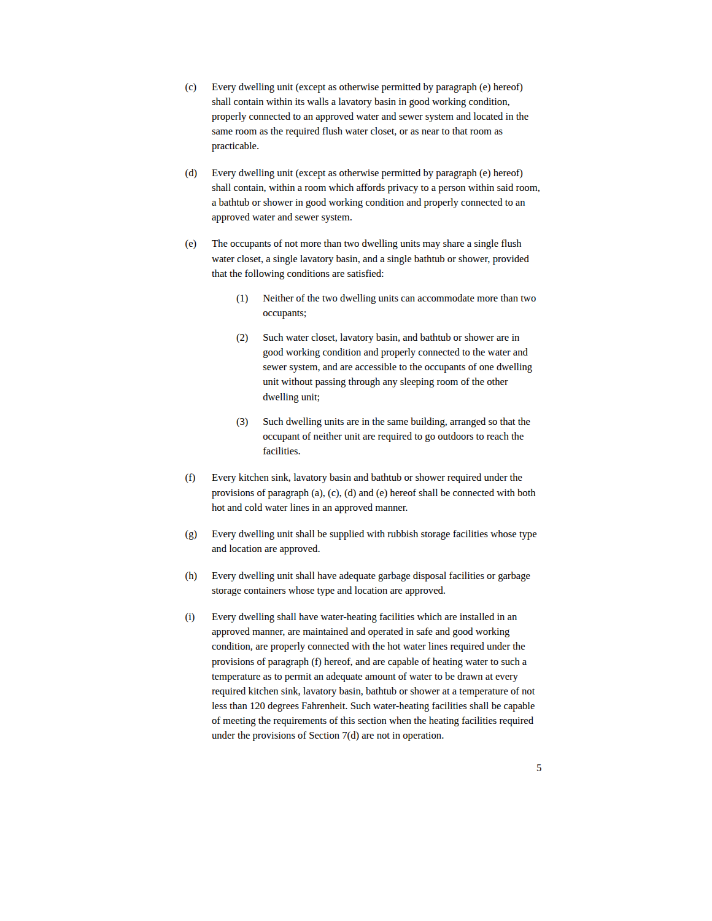(c)
Every dwelling unit (except as otherwise permitted by paragraph (e) hereof) shall contain within its walls a lavatory basin in good working condition, properly connected to an approved water and sewer system and located in the same room as the required flush water closet, or as near to that room as practicable.
(d)
Every dwelling unit (except as otherwise permitted by paragraph (e) hereof) shall contain, within a room which affords privacy to a person within said room, a bathtub or shower in good working condition and properly connected to an approved water and sewer system.
(e)
The occupants of not more than two dwelling units may share a single flush water closet, a single lavatory basin, and a single bathtub or shower, provided that the following conditions are satisfied:
(1)
Neither of the two dwelling units can accommodate more than two occupants;
(2)
Such water closet, lavatory basin, and bathtub or shower are in good working condition and properly connected to the water and sewer system, and are accessible to the occupants of one dwelling unit without passing through any sleeping room of the other dwelling unit;
(3)
Such dwelling units are in the same building, arranged so that the occupant of neither unit are required to go outdoors to reach the facilities.
(f)
Every kitchen sink, lavatory basin and bathtub or shower required under the provisions of paragraph (a), (c), (d) and (e) hereof shall be connected with both hot and cold water lines in an approved manner.
(g)
Every dwelling unit shall be supplied with rubbish storage facilities whose type and location are approved.
(h)
Every dwelling unit shall have adequate garbage disposal facilities or garbage storage containers whose type and location are approved.
(i)
Every dwelling shall have water-heating facilities which are installed in an approved manner, are maintained and operated in safe and good working condition, are properly connected with the hot water lines required under the provisions of paragraph (f) hereof, and are capable of heating water to such a temperature as to permit an adequate amount of water to be drawn at every required kitchen sink, lavatory basin, bathtub or shower at a temperature of not less than 120 degrees Fahrenheit. Such water-heating facilities shall be capable of meeting the requirements of this section when the heating facilities required under the provisions of Section 7(d) are not in operation.
5